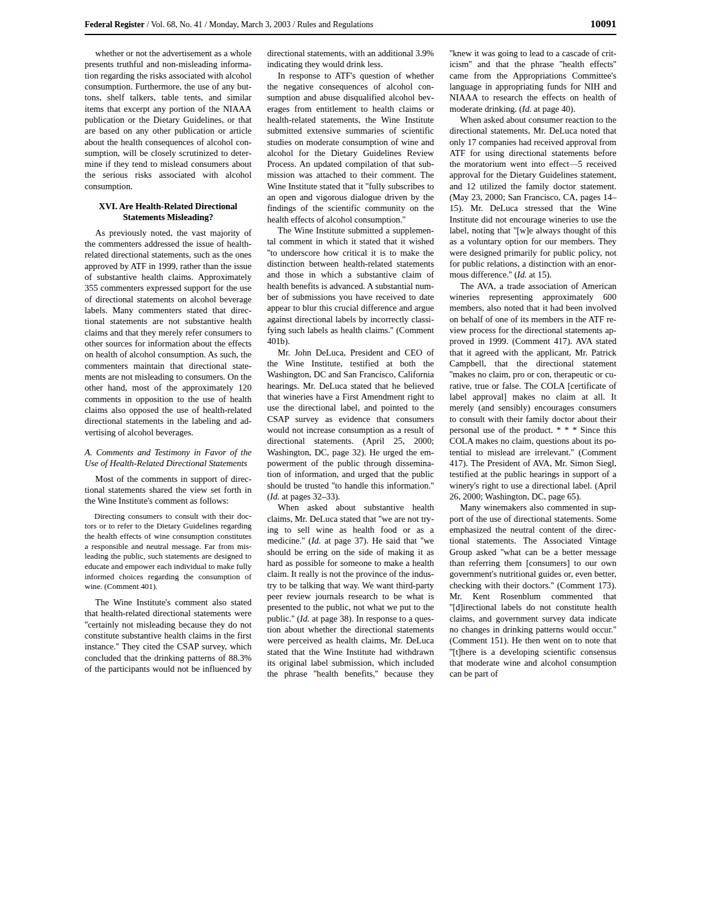Federal Register / Vol. 68, No. 41 / Monday, March 3, 2003 / Rules and Regulations
10091
whether or not the advertisement as a whole presents truthful and non-misleading information regarding the risks associated with alcohol consumption. Furthermore, the use of any buttons, shelf talkers, table tents, and similar items that excerpt any portion of the NIAAA publication or the Dietary Guidelines, or that are based on any other publication or article about the health consequences of alcohol consumption, will be closely scrutinized to determine if they tend to mislead consumers about the serious risks associated with alcohol consumption.
XVI. Are Health-Related Directional Statements Misleading?
As previously noted, the vast majority of the commenters addressed the issue of health-related directional statements, such as the ones approved by ATF in 1999, rather than the issue of substantive health claims. Approximately 355 commenters expressed support for the use of directional statements on alcohol beverage labels. Many commenters stated that directional statements are not substantive health claims and that they merely refer consumers to other sources for information about the effects on health of alcohol consumption. As such, the commenters maintain that directional statements are not misleading to consumers. On the other hand, most of the approximately 120 comments in opposition to the use of health claims also opposed the use of health-related directional statements in the labeling and advertising of alcohol beverages.
A. Comments and Testimony in Favor of the Use of Health-Related Directional Statements
Most of the comments in support of directional statements shared the view set forth in the Wine Institute's comment as follows:
Directing consumers to consult with their doctors or to refer to the Dietary Guidelines regarding the health effects of wine consumption constitutes a responsible and neutral message. Far from misleading the public, such statements are designed to educate and empower each individual to make fully informed choices regarding the consumption of wine. (Comment 401).
The Wine Institute's comment also stated that health-related directional statements were ''certainly not misleading because they do not constitute substantive health claims in the first instance.'' They cited the CSAP survey, which concluded that the drinking patterns of 88.3% of the participants would not be influenced by directional statements, with an additional 3.9% indicating they would drink less.
In response to ATF's question of whether the negative consequences of alcohol consumption and abuse disqualified alcohol beverages from entitlement to health claims or health-related statements, the Wine Institute submitted extensive summaries of scientific studies on moderate consumption of wine and alcohol for the Dietary Guidelines Review Process. An updated compilation of that submission was attached to their comment. The Wine Institute stated that it ''fully subscribes to an open and vigorous dialogue driven by the findings of the scientific community on the health effects of alcohol consumption.''
The Wine Institute submitted a supplemental comment in which it stated that it wished ''to underscore how critical it is to make the distinction between health-related statements and those in which a substantive claim of health benefits is advanced. A substantial number of submissions you have received to date appear to blur this crucial difference and argue against directional labels by incorrectly classifying such labels as health claims.'' (Comment 401b).
Mr. John DeLuca, President and CEO of the Wine Institute, testified at both the Washington, DC and San Francisco, California hearings. Mr. DeLuca stated that he believed that wineries have a First Amendment right to use the directional label, and pointed to the CSAP survey as evidence that consumers would not increase consumption as a result of directional statements. (April 25, 2000; Washington, DC, page 32). He urged the empowerment of the public through dissemination of information, and urged that the public should be trusted ''to handle this information.'' (Id. at pages 32–33).
When asked about substantive health claims, Mr. DeLuca stated that ''we are not trying to sell wine as health food or as a medicine.'' (Id. at page 37). He said that ''we should be erring on the side of making it as hard as possible for someone to make a health claim. It really is not the province of the industry to be talking that way. We want third-party peer review journals research to be what is presented to the public, not what we put to the public.'' (Id. at page 38). In response to a question about whether the directional statements were perceived as health claims, Mr. DeLuca stated that the Wine Institute had withdrawn its original label submission, which included the phrase ''health benefits,'' because they ''knew it was going to lead to a cascade of criticism'' and that the phrase ''health effects'' came from the Appropriations Committee's language in appropriating funds for NIH and NIAAA to research the effects on health of moderate drinking. (Id. at page 40).
When asked about consumer reaction to the directional statements, Mr. DeLuca noted that only 17 companies had received approval from ATF for using directional statements before the moratorium went into effect—5 received approval for the Dietary Guidelines statement, and 12 utilized the family doctor statement. (May 23, 2000; San Francisco, CA, pages 14–15). Mr. DeLuca stressed that the Wine Institute did not encourage wineries to use the label, noting that ''[w]e always thought of this as a voluntary option for our members. They were designed primarily for public policy, not for public relations, a distinction with an enormous difference.'' (Id. at 15).
The AVA, a trade association of American wineries representing approximately 600 members, also noted that it had been involved on behalf of one of its members in the ATF review process for the directional statements approved in 1999. (Comment 417). AVA stated that it agreed with the applicant, Mr. Patrick Campbell, that the directional statement ''makes no claim, pro or con, therapeutic or curative, true or false. The COLA [certificate of label approval] makes no claim at all. It merely (and sensibly) encourages consumers to consult with their family doctor about their personal use of the product. * * * Since this COLA makes no claim, questions about its potential to mislead are irrelevant.'' (Comment 417). The President of AVA, Mr. Simon Siegl, testified at the public hearings in support of a winery's right to use a directional label. (April 26, 2000; Washington, DC, page 65).
Many winemakers also commented in support of the use of directional statements. Some emphasized the neutral content of the directional statements. The Associated Vintage Group asked ''what can be a better message than referring them [consumers] to our own government's nutritional guides or, even better, checking with their doctors.'' (Comment 173). Mr. Kent Rosenblum commented that ''[d]irectional labels do not constitute health claims, and government survey data indicate no changes in drinking patterns would occur.'' (Comment 151). He then went on to note that ''[t]here is a developing scientific consensus that moderate wine and alcohol consumption can be part of